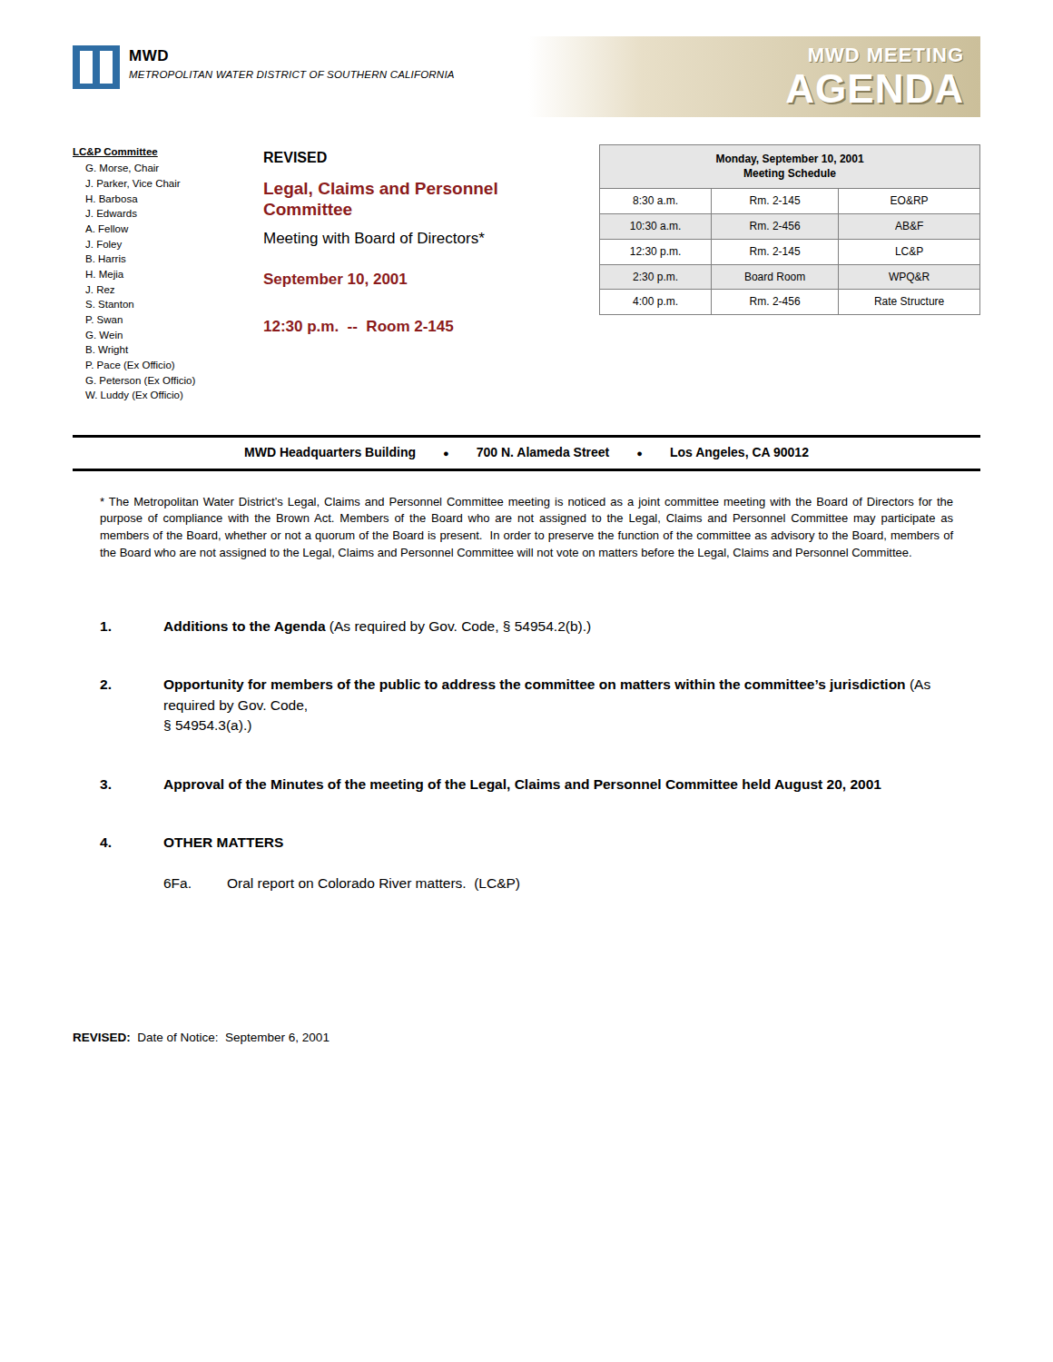MWD
METROPOLITAN WATER DISTRICT OF SOUTHERN CALIFORNIA
MWD MEETING
AGENDA
LC&P Committee
G. Morse, Chair
J. Parker, Vice Chair
H. Barbosa
J. Edwards
A. Fellow
J. Foley
B. Harris
H. Mejia
J. Rez
S. Stanton
P. Swan
G. Wein
B. Wright
P. Pace (Ex Officio)
G. Peterson (Ex Officio)
W. Luddy (Ex Officio)
REVISED
Legal, Claims and Personnel
Committee
Meeting with Board of Directors*
September 10, 2001
12:30 p.m. -- Room 2-145
| Monday, September 10, 2001 Meeting Schedule |
| 8:30 a.m. | Rm. 2-145 | EO&RP |
| 10:30 a.m. | Rm. 2-456 | AB&F |
| 12:30 p.m. | Rm. 2-145 | LC&P |
| 2:30 p.m. | Board Room | WPQ&R |
| 4:00 p.m. | Rm. 2-456 | Rate Structure |
MWD Headquarters Building●700 N. Alameda Street●Los Angeles, CA 90012
* The Metropolitan Water District’s Legal, Claims and Personnel Committee meeting is noticed as a joint committee meeting with the Board of Directors for the purpose of compliance with the Brown Act. Members of the Board who are not assigned to the Legal, Claims and Personnel Committee may participate as members of the Board, whether or not a quorum of the Board is present. In order to preserve the function of the committee as advisory to the Board, members of the Board who are not assigned to the Legal, Claims and Personnel Committee will not vote on matters before the Legal, Claims and Personnel Committee.
Additions to the Agenda (As required by Gov. Code, § 54954.2(b).)
Opportunity for members of the public to address the committee on matters within the committee’s jurisdiction (As required by Gov. Code,
§ 54954.3(a).)
Approval of the Minutes of the meeting of the Legal, Claims and Personnel Committee held August 20, 2001
OTHER MATTERS
6Fa. Oral report on Colorado River matters. (LC&P)
REVISED: Date of Notice: September 6, 2001